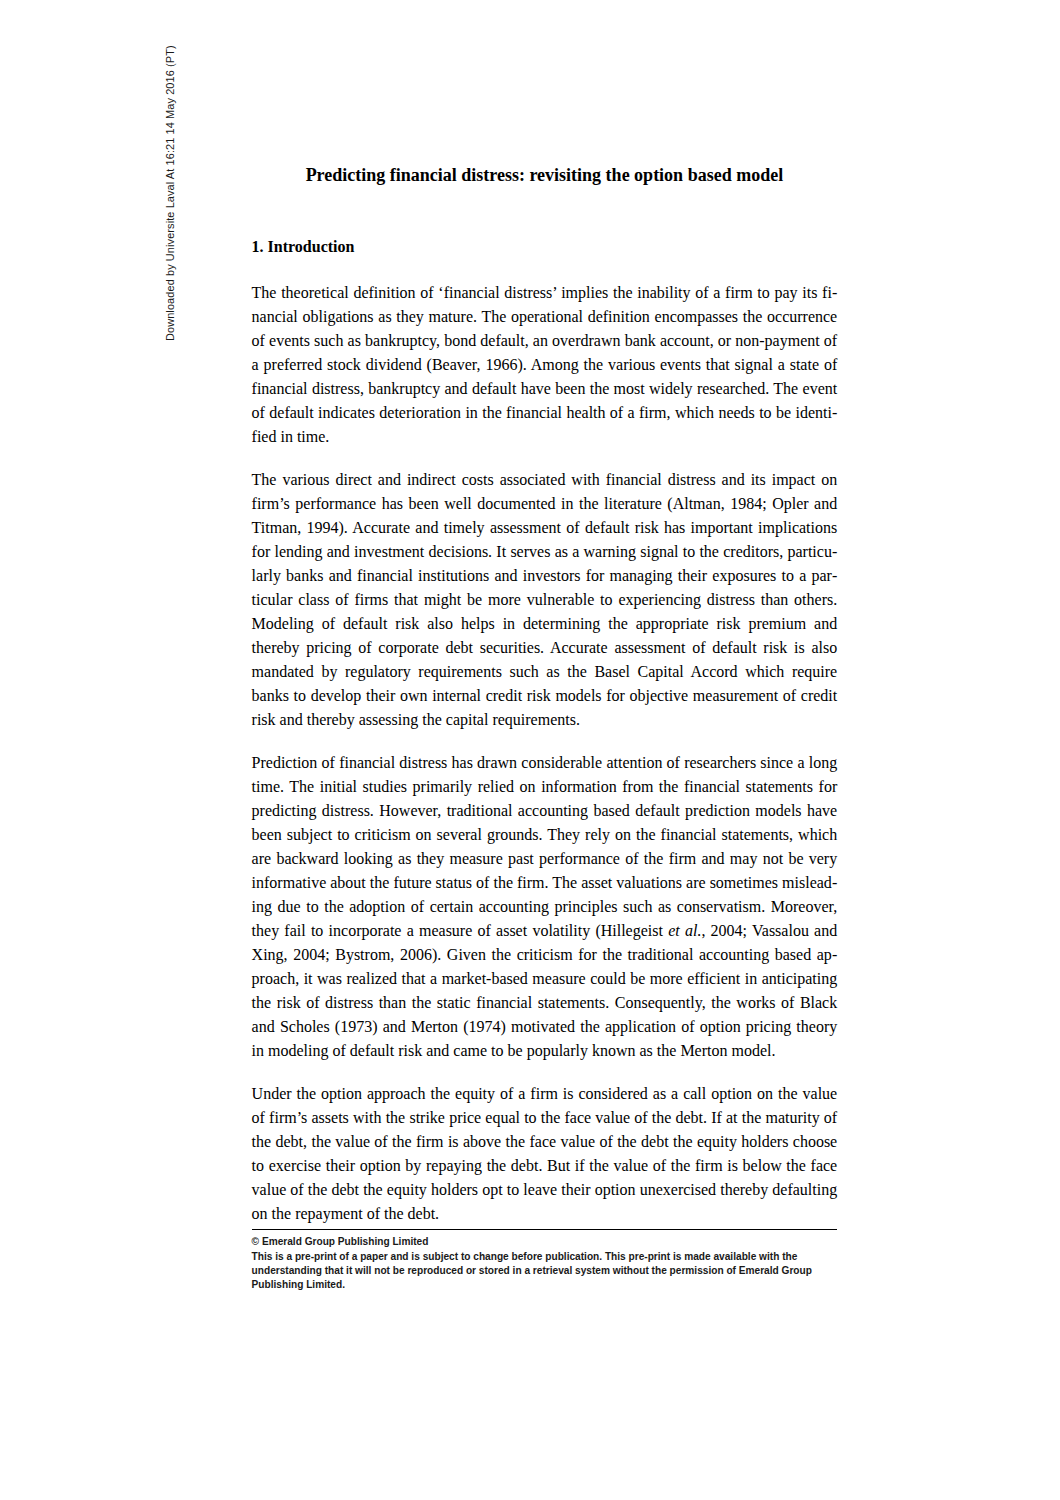Downloaded by Universite Laval At 16:21 14 May 2016 (PT)
Predicting financial distress: revisiting the option based model
1. Introduction
The theoretical definition of ‘financial distress’ implies the inability of a firm to pay its financial obligations as they mature. The operational definition encompasses the occurrence of events such as bankruptcy, bond default, an overdrawn bank account, or non-payment of a preferred stock dividend (Beaver, 1966). Among the various events that signal a state of financial distress, bankruptcy and default have been the most widely researched. The event of default indicates deterioration in the financial health of a firm, which needs to be identified in time.
The various direct and indirect costs associated with financial distress and its impact on firm’s performance has been well documented in the literature (Altman, 1984; Opler and Titman, 1994). Accurate and timely assessment of default risk has important implications for lending and investment decisions. It serves as a warning signal to the creditors, particularly banks and financial institutions and investors for managing their exposures to a particular class of firms that might be more vulnerable to experiencing distress than others. Modeling of default risk also helps in determining the appropriate risk premium and thereby pricing of corporate debt securities. Accurate assessment of default risk is also mandated by regulatory requirements such as the Basel Capital Accord which require banks to develop their own internal credit risk models for objective measurement of credit risk and thereby assessing the capital requirements.
Prediction of financial distress has drawn considerable attention of researchers since a long time. The initial studies primarily relied on information from the financial statements for predicting distress. However, traditional accounting based default prediction models have been subject to criticism on several grounds. They rely on the financial statements, which are backward looking as they measure past performance of the firm and may not be very informative about the future status of the firm. The asset valuations are sometimes misleading due to the adoption of certain accounting principles such as conservatism. Moreover, they fail to incorporate a measure of asset volatility (Hillegeist et al., 2004; Vassalou and Xing, 2004; Bystrom, 2006). Given the criticism for the traditional accounting based approach, it was realized that a market-based measure could be more efficient in anticipating the risk of distress than the static financial statements. Consequently, the works of Black and Scholes (1973) and Merton (1974) motivated the application of option pricing theory in modeling of default risk and came to be popularly known as the Merton model.
Under the option approach the equity of a firm is considered as a call option on the value of firm’s assets with the strike price equal to the face value of the debt. If at the maturity of the debt, the value of the firm is above the face value of the debt the equity holders choose to exercise their option by repaying the debt. But if the value of the firm is below the face value of the debt the equity holders opt to leave their option unexercised thereby defaulting on the repayment of the debt.
© Emerald Group Publishing Limited
This is a pre-print of a paper and is subject to change before publication. This pre-print is made available with the understanding that it will not be reproduced or stored in a retrieval system without the permission of Emerald Group Publishing Limited.